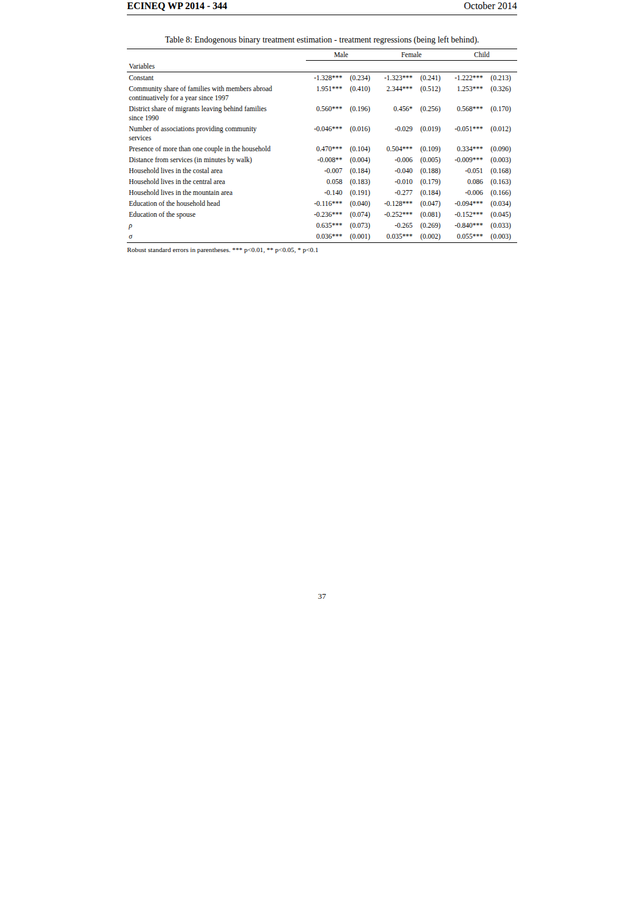ECINEQ WP 2014 - 344
October 2014
Table 8: Endogenous binary treatment estimation - treatment regressions (being left behind).
| | Male | Female | Child |
| --- | --- | --- | --- |
| Variables | | | |
| Constant | -1.328*** | (0.234) | -1.323*** | (0.241) | -1.222*** | (0.213) |
| Community share of families with members abroad continuatively for a year since 1997 | 1.951*** | (0.410) | 2.344*** | (0.512) | 1.253*** | (0.326) |
| District share of migrants leaving behind families since 1990 | 0.560*** | (0.196) | 0.456* | (0.256) | 0.568*** | (0.170) |
| Number of associations providing community services | -0.046*** | (0.016) | -0.029 | (0.019) | -0.051*** | (0.012) |
| Presence of more than one couple in the household | 0.470*** | (0.104) | 0.504*** | (0.109) | 0.334*** | (0.090) |
| Distance from services (in minutes by walk) | -0.008** | (0.004) | -0.006 | (0.005) | -0.009*** | (0.003) |
| Household lives in the costal area | -0.007 | (0.184) | -0.040 | (0.188) | -0.051 | (0.168) |
| Household lives in the central area | 0.058 | (0.183) | -0.010 | (0.179) | 0.086 | (0.163) |
| Household lives in the mountain area | -0.140 | (0.191) | -0.277 | (0.184) | -0.006 | (0.166) |
| Education of the household head | -0.116*** | (0.040) | -0.128*** | (0.047) | -0.094*** | (0.034) |
| Education of the spouse | -0.236*** | (0.074) | -0.252*** | (0.081) | -0.152*** | (0.045) |
| ρ | 0.635*** | (0.073) | -0.265 | (0.269) | -0.840*** | (0.033) |
| σ | 0.036*** | (0.001) | 0.035*** | (0.002) | 0.055*** | (0.003) |
Robust standard errors in parentheses. *** p<0.01, ** p<0.05, * p<0.1
37